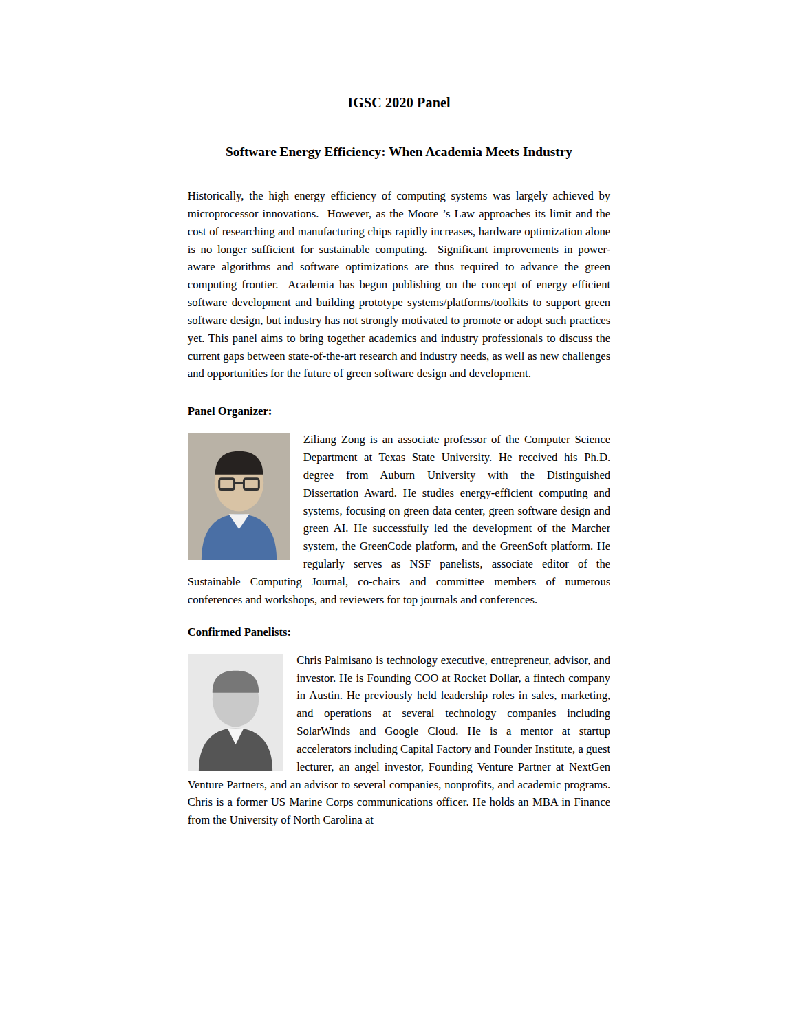IGSC 2020 Panel
Software Energy Efficiency: When Academia Meets Industry
Historically, the high energy efficiency of computing systems was largely achieved by microprocessor innovations. However, as the Moore ’s Law approaches its limit and the cost of researching and manufacturing chips rapidly increases, hardware optimization alone is no longer sufficient for sustainable computing. Significant improvements in power-aware algorithms and software optimizations are thus required to advance the green computing frontier. Academia has begun publishing on the concept of energy efficient software development and building prototype systems/platforms/toolkits to support green software design, but industry has not strongly motivated to promote or adopt such practices yet. This panel aims to bring together academics and industry professionals to discuss the current gaps between state-of-the-art research and industry needs, as well as new challenges and opportunities for the future of green software design and development.
Panel Organizer:
Ziliang Zong is an associate professor of the Computer Science Department at Texas State University. He received his Ph.D. degree from Auburn University with the Distinguished Dissertation Award. He studies energy-efficient computing and systems, focusing on green data center, green software design and green AI. He successfully led the development of the Marcher system, the GreenCode platform, and the GreenSoft platform. He regularly serves as NSF panelists, associate editor of the Sustainable Computing Journal, co-chairs and committee members of numerous conferences and workshops, and reviewers for top journals and conferences.
Confirmed Panelists:
Chris Palmisano is technology executive, entrepreneur, advisor, and investor. He is Founding COO at Rocket Dollar, a fintech company in Austin. He previously held leadership roles in sales, marketing, and operations at several technology companies including SolarWinds and Google Cloud. He is a mentor at startup accelerators including Capital Factory and Founder Institute, a guest lecturer, an angel investor, Founding Venture Partner at NextGen Venture Partners, and an advisor to several companies, nonprofits, and academic programs. Chris is a former US Marine Corps communications officer. He holds an MBA in Finance from the University of North Carolina at